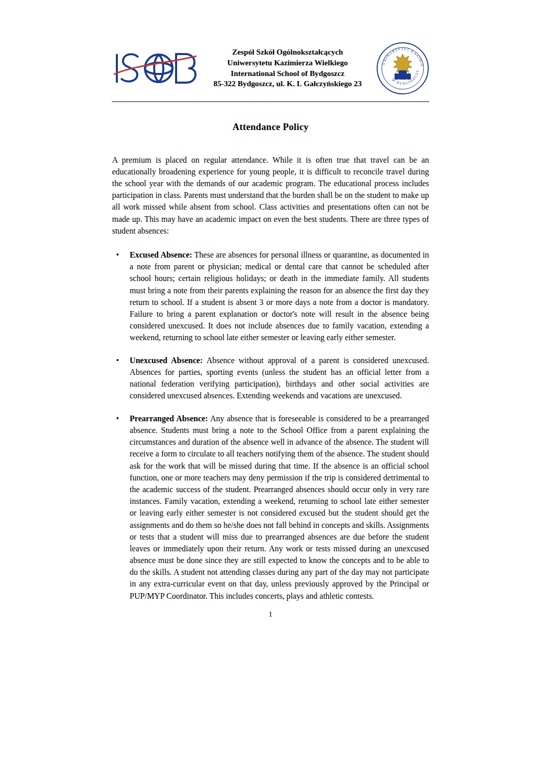Zespół Szkół Ogólnokształcących
Uniwersytetu Kazimierza Wielkiego
International School of Bydgoszcz
85-322 Bydgoszcz, ul. K. I. Gałczyńskiego 23
UNIWERSYTET KAZIMIERZA WIELKIEGO W BYDGOSZCZY
Attendance Policy
A premium is placed on regular attendance. While it is often true that travel can be an educationally broadening experience for young people, it is difficult to reconcile travel during the school year with the demands of our academic program. The educational process includes participation in class. Parents must understand that the burden shall be on the student to make up all work missed while absent from school. Class activities and presentations often can not be made up. This may have an academic impact on even the best students. There are three types of student absences:
Excused Absence: These are absences for personal illness or quarantine, as documented in a note from parent or physician; medical or dental care that cannot be scheduled after school hours; certain religious holidays; or death in the immediate family. All students must bring a note from their parents explaining the reason for an absence the first day they return to school. If a student is absent 3 or more days a note from a doctor is mandatory. Failure to bring a parent explanation or doctor's note will result in the absence being considered unexcused. It does not include absences due to family vacation, extending a weekend, returning to school late either semester or leaving early either semester.
Unexcused Absence: Absence without approval of a parent is considered unexcused. Absences for parties, sporting events (unless the student has an official letter from a national federation verifying participation), birthdays and other social activities are considered unexcused absences. Extending weekends and vacations are unexcused.
Prearranged Absence: Any absence that is foreseeable is considered to be a prearranged absence. Students must bring a note to the School Office from a parent explaining the circumstances and duration of the absence well in advance of the absence. The student will receive a form to circulate to all teachers notifying them of the absence. The student should ask for the work that will be missed during that time. If the absence is an official school function, one or more teachers may deny permission if the trip is considered detrimental to the academic success of the student. Prearranged absences should occur only in very rare instances. Family vacation, extending a weekend, returning to school late either semester or leaving early either semester is not considered excused but the student should get the assignments and do them so he/she does not fall behind in concepts and skills. Assignments or tests that a student will miss due to prearranged absences are due before the student leaves or immediately upon their return. Any work or tests missed during an unexcused absence must be done since they are still expected to know the concepts and to be able to do the skills. A student not attending classes during any part of the day may not participate in any extra-curricular event on that day, unless previously approved by the Principal or PUP/MYP Coordinator. This includes concerts, plays and athletic contests.
1